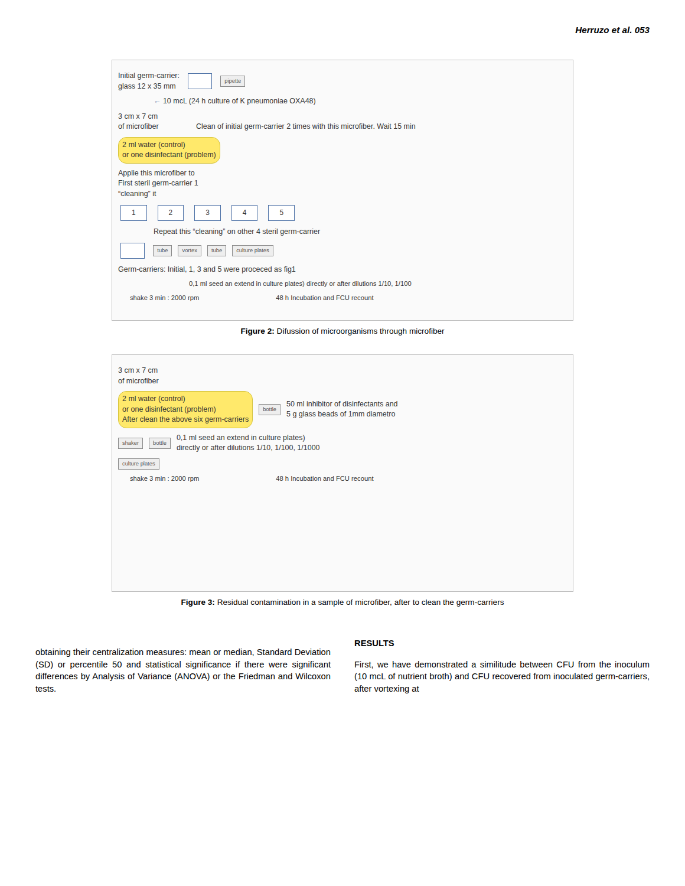Herruzo et al. 053
Initial germ-carrier:
glass 12 x 35 mm pipette
← 10 mcL (24 h culture of K pneumoniae OXA48)
3 cm x 7 cm
of microfiber Clean of initial germ-carrier 2 times with this microfiber. Wait 15 min
2 ml water (control)
or one disinfectant (problem)
Applie this microfiber to
First steril germ-carrier 1
“cleaning” it
1 2 3 4 5
Repeat this “cleaning” on other 4 steril germ-carrier
tube vortex tube culture plates
Germ-carriers: Initial, 1, 3 and 5 were proceced as fig1
0,1 ml seed an extend in culture plates) directly or after dilutions 1/10, 1/100
shake 3 min : 2000 rpm 48 h Incubation and FCU recount
Figure 2: Difussion of microorganisms through microfiber
3 cm x 7 cm
of microfiber
2 ml water (control)
or one disinfectant (problem)
After clean the above six germ-carriers bottle 50 ml inhibitor of disinfectants and
5 g glass beads of 1mm diametro
shaker bottle 0,1 ml seed an extend in culture plates)
directly or after dilutions 1/10, 1/100, 1/1000
culture plates
shake 3 min : 2000 rpm 48 h Incubation and FCU recount
Figure 3: Residual contamination in a sample of microfiber, after to clean the germ-carriers
obtaining their centralization measures: mean or median, Standard Deviation (SD) or percentile 50 and statistical significance if there were significant differences by Analysis of Variance (ANOVA) or the Friedman and Wilcoxon tests.
Results
First, we have demonstrated a similitude between CFU from the inoculum (10 mcL of nutrient broth) and CFU recovered from inoculated germ-carriers, after vortexing at